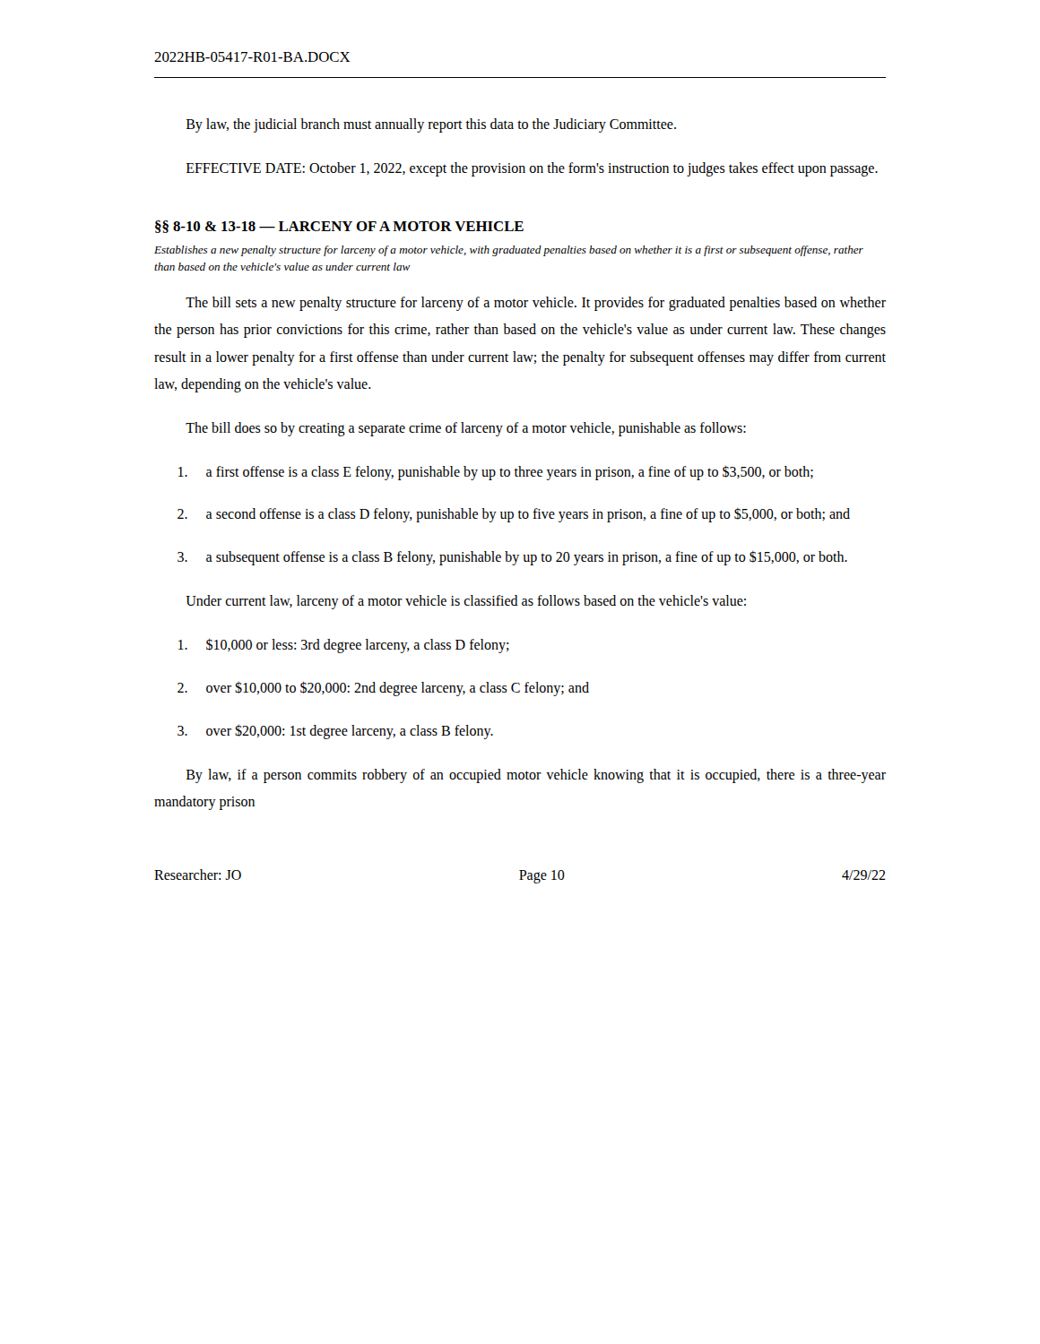2022HB-05417-R01-BA.DOCX
By law, the judicial branch must annually report this data to the Judiciary Committee.
EFFECTIVE DATE: October 1, 2022, except the provision on the form's instruction to judges takes effect upon passage.
§§ 8-10 & 13-18 — LARCENY OF A MOTOR VEHICLE
Establishes a new penalty structure for larceny of a motor vehicle, with graduated penalties based on whether it is a first or subsequent offense, rather than based on the vehicle's value as under current law
The bill sets a new penalty structure for larceny of a motor vehicle. It provides for graduated penalties based on whether the person has prior convictions for this crime, rather than based on the vehicle's value as under current law. These changes result in a lower penalty for a first offense than under current law; the penalty for subsequent offenses may differ from current law, depending on the vehicle's value.
The bill does so by creating a separate crime of larceny of a motor vehicle, punishable as follows:
a first offense is a class E felony, punishable by up to three years in prison, a fine of up to $3,500, or both;
a second offense is a class D felony, punishable by up to five years in prison, a fine of up to $5,000, or both; and
a subsequent offense is a class B felony, punishable by up to 20 years in prison, a fine of up to $15,000, or both.
Under current law, larceny of a motor vehicle is classified as follows based on the vehicle's value:
$10,000 or less: 3rd degree larceny, a class D felony;
over $10,000 to $20,000: 2nd degree larceny, a class C felony; and
over $20,000: 1st degree larceny, a class B felony.
By law, if a person commits robbery of an occupied motor vehicle knowing that it is occupied, there is a three-year mandatory prison
Researcher: JO Page 10 4/29/22